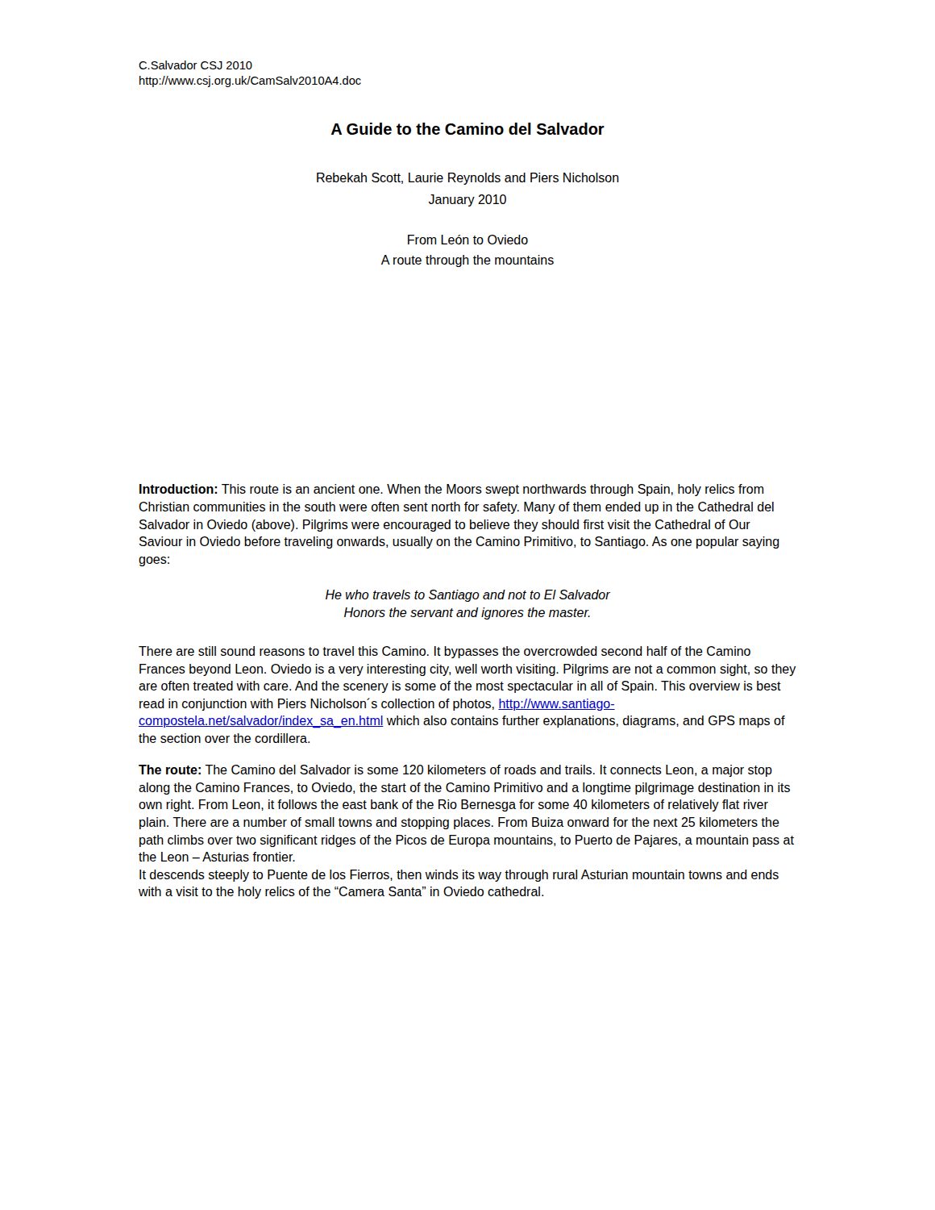C.Salvador CSJ 2010
http://www.csj.org.uk/CamSalv2010A4.doc
A Guide to the Camino del Salvador
Rebekah Scott, Laurie Reynolds and Piers Nicholson
January 2010
From León to Oviedo
A route through the mountains
Introduction: This route is an ancient one. When the Moors swept northwards through Spain, holy relics from Christian communities in the south were often sent north for safety. Many of them ended up in the Cathedral del Salvador in Oviedo (above). Pilgrims were encouraged to believe they should first visit the Cathedral of Our Saviour in Oviedo before traveling onwards, usually on the Camino Primitivo, to Santiago. As one popular saying goes:
He who travels to Santiago and not to El Salvador
Honors the servant and ignores the master.
There are still sound reasons to travel this Camino. It bypasses the overcrowded second half of the Camino Frances beyond Leon. Oviedo is a very interesting city, well worth visiting. Pilgrims are not a common sight, so they are often treated with care. And the scenery is some of the most spectacular in all of Spain. This overview is best read in conjunction with Piers Nicholson´s collection of photos, http://www.santiago-compostela.net/salvador/index_sa_en.html which also contains further explanations, diagrams, and GPS maps of the section over the cordillera.
The route: The Camino del Salvador is some 120 kilometers of roads and trails. It connects Leon, a major stop along the Camino Frances, to Oviedo, the start of the Camino Primitivo and a longtime pilgrimage destination in its own right. From Leon, it follows the east bank of the Rio Bernesga for some 40 kilometers of relatively flat river plain. There are a number of small towns and stopping places. From Buiza onward for the next 25 kilometers the path climbs over two significant ridges of the Picos de Europa mountains, to Puerto de Pajares, a mountain pass at the Leon – Asturias frontier.
It descends steeply to Puente de los Fierros, then winds its way through rural Asturian mountain towns and ends with a visit to the holy relics of the “Camera Santa” in Oviedo cathedral.